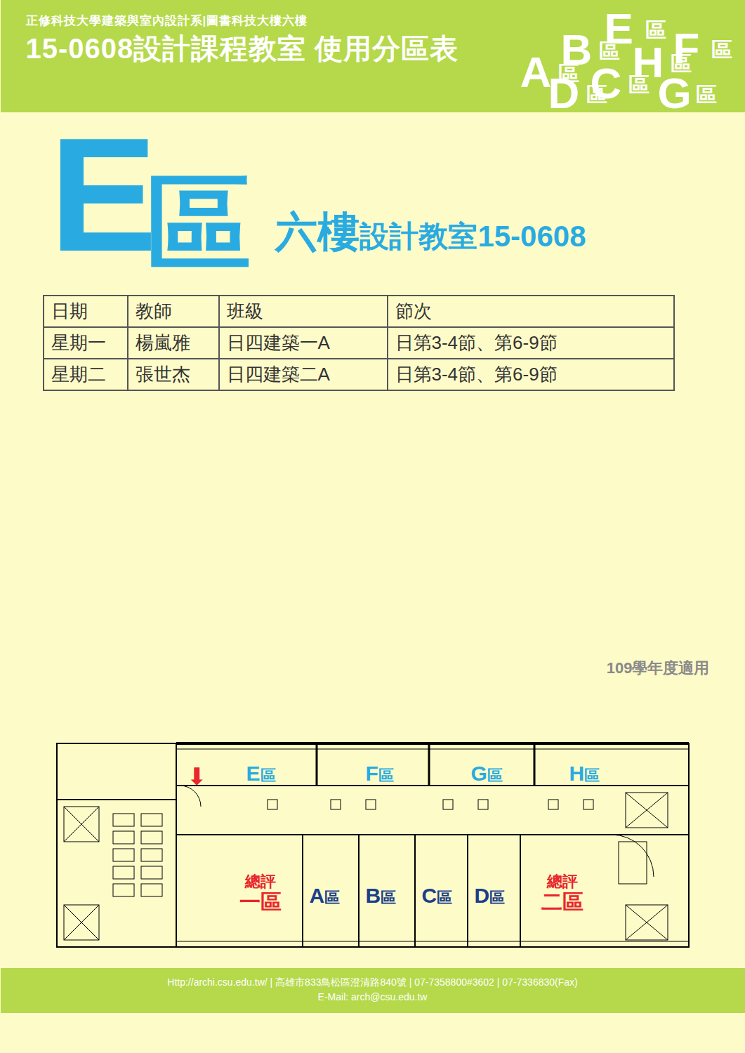正修科技大學建築與室內設計系|圖書科技大樓六樓
15-0608設計課程教室 使用分區表
E區 F區 B區 H區 A區 C區 D區 G區
E區 六樓 設計教室15-0608
| 日期 | 教師 | 班級 | 節次 |
| --- | --- | --- | --- |
| 星期一 | 楊嵐雅 | 日四建築一A | 日第3-4節、第6-9節 |
| 星期二 | 張世杰 | 日四建築二A | 日第3-4節、第6-9節 |
109學年度適用
⬇ E區 F區 G區 H區 A區 B區 C區 D區 總評 一區 總評 二區
Http://archi.csu.edu.tw/ | 高雄市833鳥松區澄清路840號 | 07-7358800#3602 | 07-7336830(Fax)
E-Mail: arch@csu.edu.tw